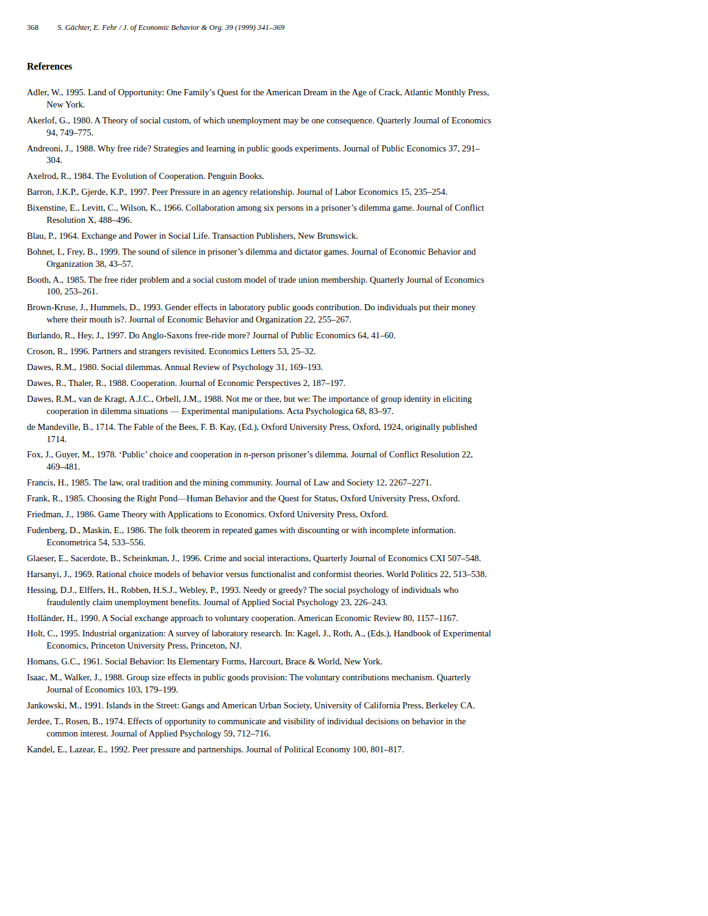368 S. Gächter, E. Fehr / J. of Economic Behavior & Org. 39 (1999) 341–369
References
Adler, W., 1995. Land of Opportunity: One Family’s Quest for the American Dream in the Age of Crack, Atlantic Monthly Press, New York.
Akerlof, G., 1980. A Theory of social custom, of which unemployment may be one consequence. Quarterly Journal of Economics 94, 749–775.
Andreoni, J., 1988. Why free ride? Strategies and learning in public goods experiments. Journal of Public Economics 37, 291–304.
Axelrod, R., 1984. The Evolution of Cooperation. Penguin Books.
Barron, J.K.P., Gjerde, K.P., 1997. Peer Pressure in an agency relationship. Journal of Labor Economics 15, 235–254.
Bixenstine, E., Levitt, C., Wilson, K., 1966. Collaboration among six persons in a prisoner’s dilemma game. Journal of Conflict Resolution X, 488–496.
Blau, P., 1964. Exchange and Power in Social Life. Transaction Publishers, New Brunswick.
Bohnet, I., Frey, B., 1999. The sound of silence in prisoner’s dilemma and dictator games. Journal of Economic Behavior and Organization 38, 43–57.
Booth, A., 1985. The free rider problem and a social custom model of trade union membership. Quarterly Journal of Economics 100, 253–261.
Brown-Kruse, J., Hummels, D., 1993. Gender effects in laboratory public goods contribution. Do individuals put their money where their mouth is?. Journal of Economic Behavior and Organization 22, 255–267.
Burlando, R., Hey, J., 1997. Do Anglo-Saxons free-ride more? Journal of Public Economics 64, 41–60.
Croson, R., 1996. Partners and strangers revisited. Economics Letters 53, 25–32.
Dawes, R.M., 1980. Social dilemmas. Annual Review of Psychology 31, 169–193.
Dawes, R., Thaler, R., 1988. Cooperation. Journal of Economic Perspectives 2, 187–197.
Dawes, R.M., van de Kragt, A.J.C., Orbell, J.M., 1988. Not me or thee, but we: The importance of group identity in eliciting cooperation in dilemma situations — Experimental manipulations. Acta Psychologica 68, 83–97.
de Mandeville, B., 1714. The Fable of the Bees, F. B. Kay, (Ed.), Oxford University Press, Oxford, 1924, originally published 1714.
Fox, J., Guyer, M., 1978. ‘Public’ choice and cooperation in n-person prisoner’s dilemma. Journal of Conflict Resolution 22, 469–481.
Francis, H., 1985. The law, oral tradition and the mining community. Journal of Law and Society 12, 2267–2271.
Frank, R., 1985. Choosing the Right Pond—Human Behavior and the Quest for Status, Oxford University Press, Oxford.
Friedman, J., 1986. Game Theory with Applications to Economics. Oxford University Press, Oxford.
Fudenberg, D., Maskin, E., 1986. The folk theorem in repeated games with discounting or with incomplete information. Econometrica 54, 533–556.
Glaeser, E., Sacerdote, B., Scheinkman, J., 1996. Crime and social interactions, Quarterly Journal of Economics CXI 507–548.
Harsanyi, J., 1969. Rational choice models of behavior versus functionalist and conformist theories. World Politics 22, 513–538.
Hessing, D.J., Elffers, H., Robben, H.S.J., Webley, P., 1993. Needy or greedy? The social psychology of individuals who fraudulently claim unemployment benefits. Journal of Applied Social Psychology 23, 226–243.
Holländer, H., 1990. A Social exchange approach to voluntary cooperation. American Economic Review 80, 1157–1167.
Holt, C., 1995. Industrial organization: A survey of laboratory research. In: Kagel, J., Roth, A., (Eds.), Handbook of Experimental Economics, Princeton University Press, Princeton, NJ.
Homans, G.C., 1961. Social Behavior: Its Elementary Forms, Harcourt, Brace & World, New York.
Isaac, M., Walker, J., 1988. Group size effects in public goods provision: The voluntary contributions mechanism. Quarterly Journal of Economics 103, 179–199.
Jankowski, M., 1991. Islands in the Street: Gangs and American Urban Society, University of California Press, Berkeley CA.
Jerdee, T., Rosen, B., 1974. Effects of opportunity to communicate and visibility of individual decisions on behavior in the common interest. Journal of Applied Psychology 59, 712–716.
Kandel, E., Lazear, E., 1992. Peer pressure and partnerships. Journal of Political Economy 100, 801–817.